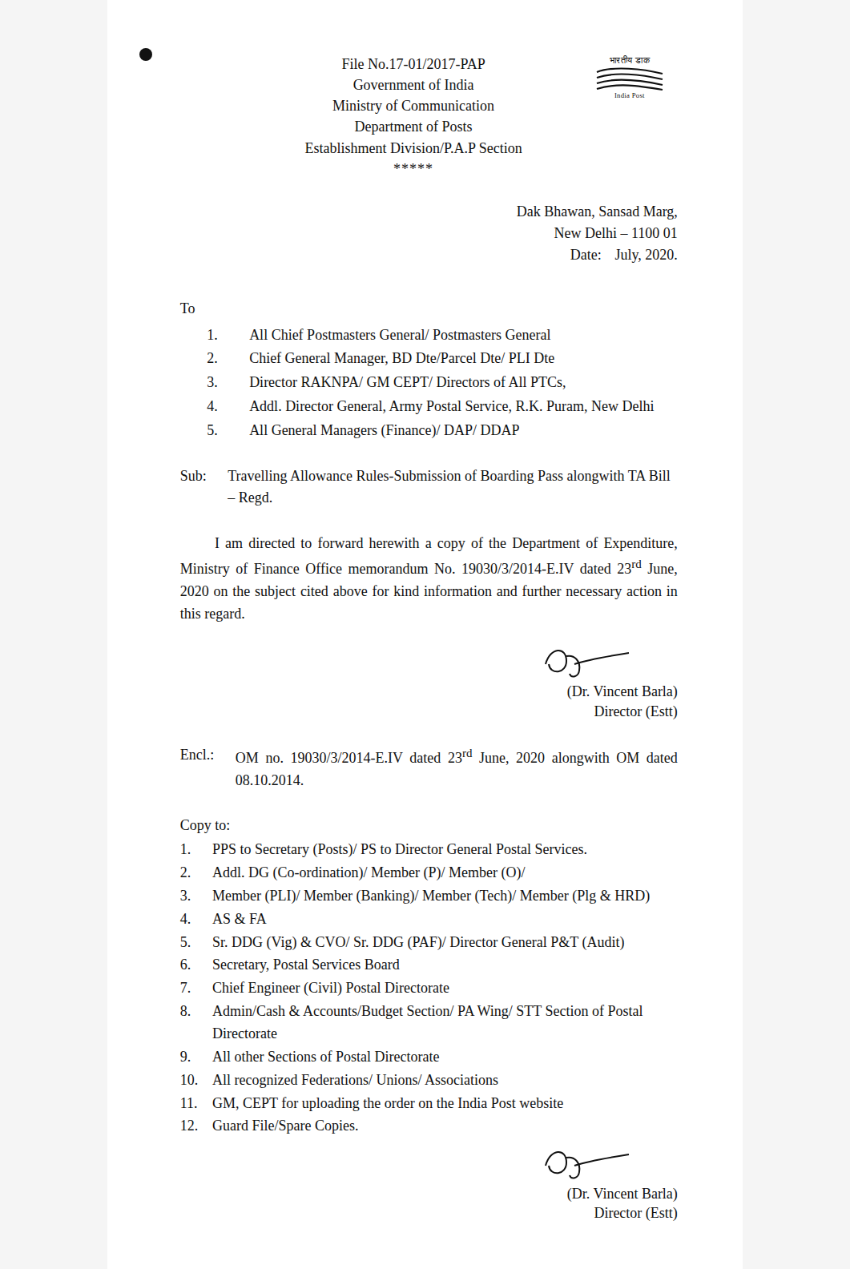भारतीय डाक
India Post
File No.17-01/2017-PAP
Government of India
Ministry of Communication
Department of Posts
Establishment Division/P.A.P Section
*****
Dak Bhawan, Sansad Marg,
New Delhi – 1100 01
Date: July, 2020.
To
1. All Chief Postmasters General/ Postmasters General
2. Chief General Manager, BD Dte/Parcel Dte/ PLI Dte
3. Director RAKNPA/ GM CEPT/ Directors of All PTCs,
4. Addl. Director General, Army Postal Service, R.K. Puram, New Delhi
5. All General Managers (Finance)/ DAP/ DDAP
Sub: Travelling Allowance Rules-Submission of Boarding Pass alongwith TA Bill – Regd.
I am directed to forward herewith a copy of the Department of Expenditure, Ministry of Finance Office memorandum No. 19030/3/2014-E.IV dated 23rd June, 2020 on the subject cited above for kind information and further necessary action in this regard.
(Dr. Vincent Barla)
Director (Estt)
Encl.: OM no. 19030/3/2014-E.IV dated 23rd June, 2020 alongwith OM dated 08.10.2014.
Copy to:
1. PPS to Secretary (Posts)/ PS to Director General Postal Services.
2. Addl. DG (Co-ordination)/ Member (P)/ Member (O)/
3. Member (PLI)/ Member (Banking)/ Member (Tech)/ Member (Plg & HRD)
4. AS & FA
5. Sr. DDG (Vig) & CVO/ Sr. DDG (PAF)/ Director General P&T (Audit)
6. Secretary, Postal Services Board
7. Chief Engineer (Civil) Postal Directorate
8. Admin/Cash & Accounts/Budget Section/ PA Wing/ STT Section of Postal Directorate
9. All other Sections of Postal Directorate
10. All recognized Federations/ Unions/ Associations
11. GM, CEPT for uploading the order on the India Post website
12. Guard File/Spare Copies.
(Dr. Vincent Barla)
Director (Estt)